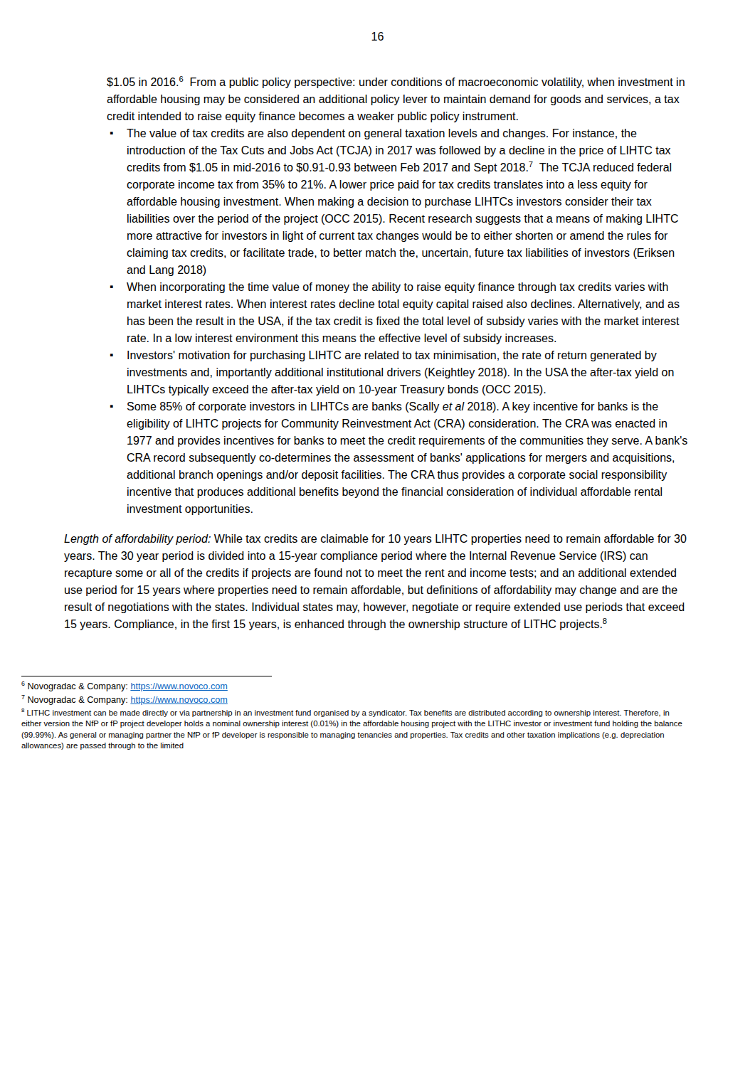16
$1.05 in 2016.6 From a public policy perspective: under conditions of macroeconomic volatility, when investment in affordable housing may be considered an additional policy lever to maintain demand for goods and services, a tax credit intended to raise equity finance becomes a weaker public policy instrument.
The value of tax credits are also dependent on general taxation levels and changes. For instance, the introduction of the Tax Cuts and Jobs Act (TCJA) in 2017 was followed by a decline in the price of LIHTC tax credits from $1.05 in mid-2016 to $0.91-0.93 between Feb 2017 and Sept 2018.7 The TCJA reduced federal corporate income tax from 35% to 21%. A lower price paid for tax credits translates into a less equity for affordable housing investment. When making a decision to purchase LIHTCs investors consider their tax liabilities over the period of the project (OCC 2015). Recent research suggests that a means of making LIHTC more attractive for investors in light of current tax changes would be to either shorten or amend the rules for claiming tax credits, or facilitate trade, to better match the, uncertain, future tax liabilities of investors (Eriksen and Lang 2018)
When incorporating the time value of money the ability to raise equity finance through tax credits varies with market interest rates. When interest rates decline total equity capital raised also declines. Alternatively, and as has been the result in the USA, if the tax credit is fixed the total level of subsidy varies with the market interest rate. In a low interest environment this means the effective level of subsidy increases.
Investors' motivation for purchasing LIHTC are related to tax minimisation, the rate of return generated by investments and, importantly additional institutional drivers (Keightley 2018). In the USA the after-tax yield on LIHTCs typically exceed the after-tax yield on 10-year Treasury bonds (OCC 2015).
Some 85% of corporate investors in LIHTCs are banks (Scally et al 2018). A key incentive for banks is the eligibility of LIHTC projects for Community Reinvestment Act (CRA) consideration. The CRA was enacted in 1977 and provides incentives for banks to meet the credit requirements of the communities they serve. A bank's CRA record subsequently co-determines the assessment of banks' applications for mergers and acquisitions, additional branch openings and/or deposit facilities. The CRA thus provides a corporate social responsibility incentive that produces additional benefits beyond the financial consideration of individual affordable rental investment opportunities.
Length of affordability period: While tax credits are claimable for 10 years LIHTC properties need to remain affordable for 30 years. The 30 year period is divided into a 15-year compliance period where the Internal Revenue Service (IRS) can recapture some or all of the credits if projects are found not to meet the rent and income tests; and an additional extended use period for 15 years where properties need to remain affordable, but definitions of affordability may change and are the result of negotiations with the states. Individual states may, however, negotiate or require extended use periods that exceed 15 years. Compliance, in the first 15 years, is enhanced through the ownership structure of LITHC projects.8
6 Novogradac & Company: https://www.novoco.com
7 Novogradac & Company: https://www.novoco.com
8 LITHC investment can be made directly or via partnership in an investment fund organised by a syndicator. Tax benefits are distributed according to ownership interest. Therefore, in either version the NfP or fP project developer holds a nominal ownership interest (0.01%) in the affordable housing project with the LITHC investor or investment fund holding the balance (99.99%). As general or managing partner the NfP or fP developer is responsible to managing tenancies and properties. Tax credits and other taxation implications (e.g. depreciation allowances) are passed through to the limited